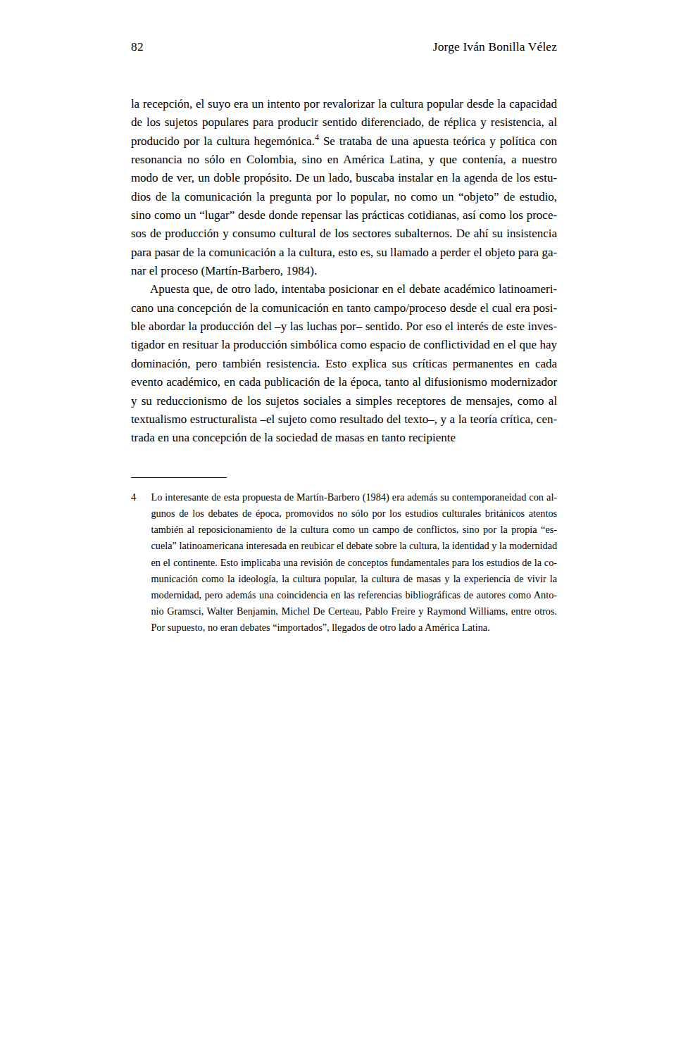82 Jorge Iván Bonilla Vélez
la recepción, el suyo era un intento por revalorizar la cultura popular desde la capacidad de los sujetos populares para producir sentido diferenciado, de réplica y resistencia, al producido por la cultura hegemónica.4 Se trataba de una apuesta teórica y política con resonancia no sólo en Colombia, sino en América Latina, y que contenía, a nuestro modo de ver, un doble propósito. De un lado, buscaba instalar en la agenda de los estudios de la comunicación la pregunta por lo popular, no como un “objeto” de estudio, sino como un “lugar” desde donde repensar las prácticas cotidianas, así como los procesos de producción y consumo cultural de los sectores subalternos. De ahí su insistencia para pasar de la comunicación a la cultura, esto es, su llamado a perder el objeto para ganar el proceso (Martín-Barbero, 1984).
Apuesta que, de otro lado, intentaba posicionar en el debate académico latinoamericano una concepción de la comunicación en tanto campo/proceso desde el cual era posible abordar la producción del –y las luchas por– sentido. Por eso el interés de este investigador en resituar la producción simbólica como espacio de conflictividad en el que hay dominación, pero también resistencia. Esto explica sus críticas permanentes en cada evento académico, en cada publicación de la época, tanto al difusionismo modernizador y su reduccionismo de los sujetos sociales a simples receptores de mensajes, como al textualismo estructuralista –el sujeto como resultado del texto–, y a la teoría crítica, centrada en una concepción de la sociedad de masas en tanto recipiente
4 Lo interesante de esta propuesta de Martín-Barbero (1984) era además su contemporaneidad con algunos de los debates de época, promovidos no sólo por los estudios culturales británicos atentos también al reposicionamiento de la cultura como un campo de conflictos, sino por la propia “escuela” latinoamericana interesada en reubicar el debate sobre la cultura, la identidad y la modernidad en el continente. Esto implicaba una revisión de conceptos fundamentales para los estudios de la comunicación como la ideología, la cultura popular, la cultura de masas y la experiencia de vivir la modernidad, pero además una coincidencia en las referencias bibliográficas de autores como Antonio Gramsci, Walter Benjamin, Michel De Certeau, Pablo Freire y Raymond Williams, entre otros. Por supuesto, no eran debates “importados”, llegados de otro lado a América Latina.